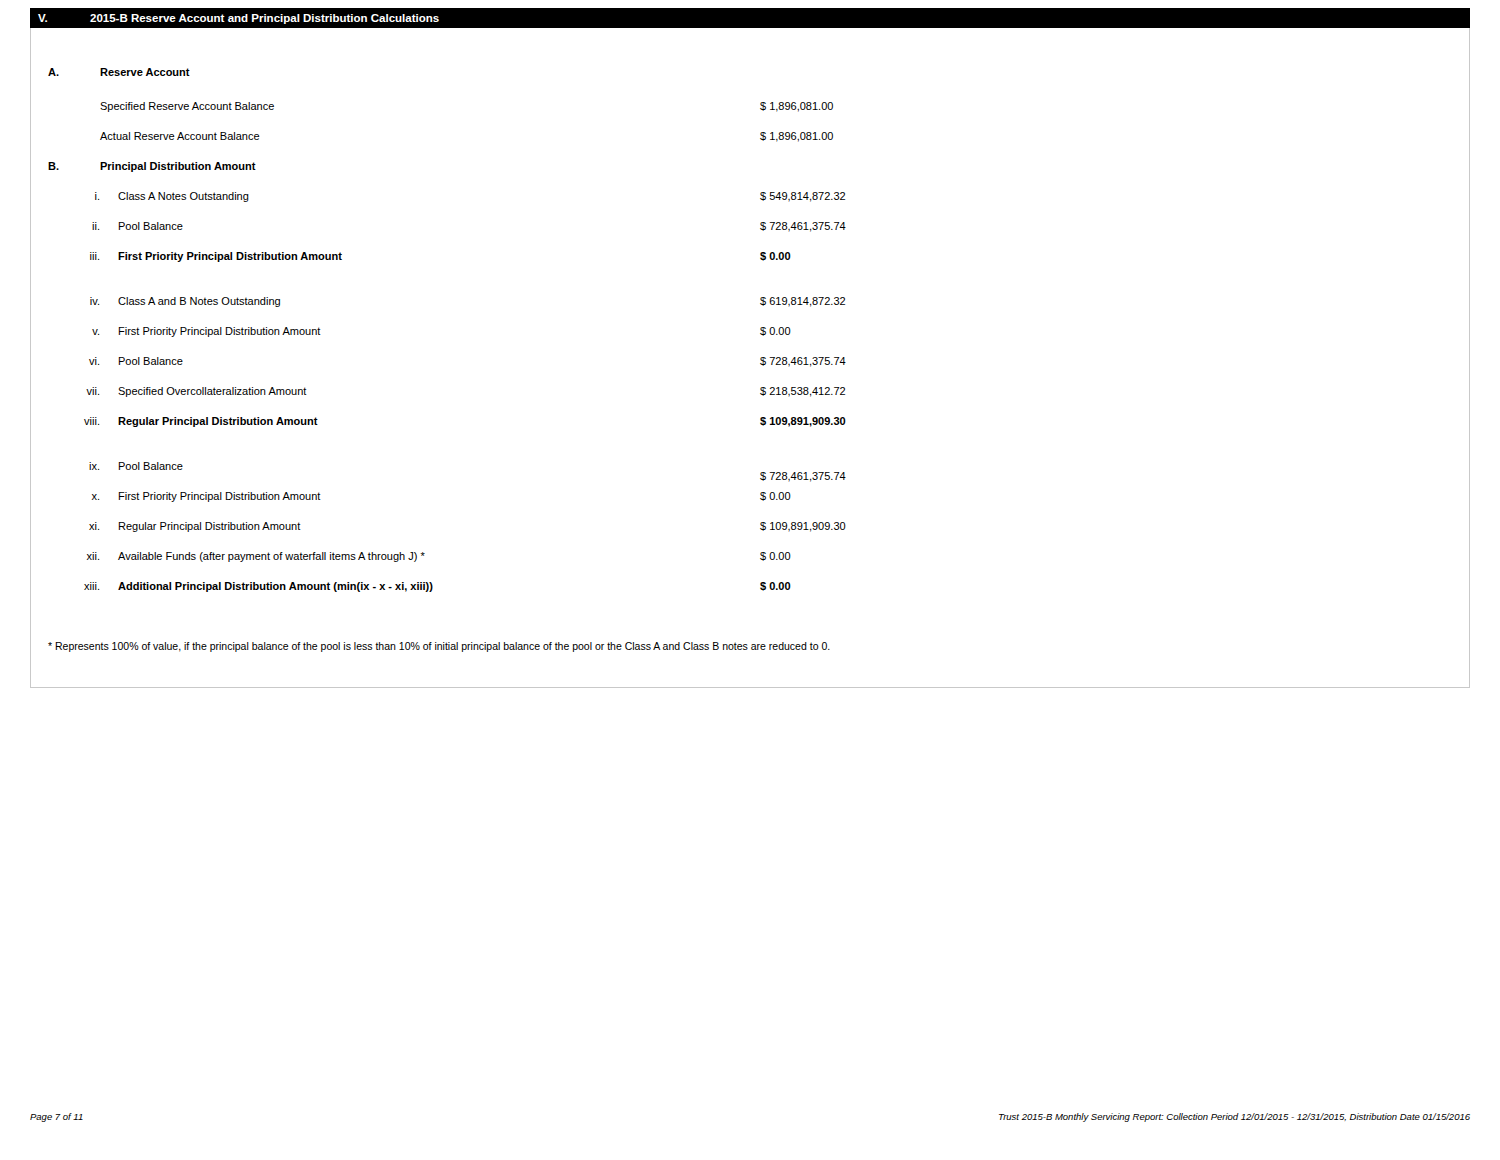V. 2015-B Reserve Account and Principal Distribution Calculations
A.
Reserve Account
Specified Reserve Account Balance
$ 1,896,081.00
Actual Reserve Account Balance
$ 1,896,081.00
B.
Principal Distribution Amount
i.
Class A Notes Outstanding
$ 549,814,872.32
ii.
Pool Balance
$ 728,461,375.74
iii.
First Priority Principal Distribution Amount
$ 0.00
iv.
Class A and B Notes Outstanding
$ 619,814,872.32
v.
First Priority Principal Distribution Amount
$ 0.00
vi.
Pool Balance
$ 728,461,375.74
vii.
Specified Overcollateralization Amount
$ 218,538,412.72
viii.
Regular Principal Distribution Amount
$ 109,891,909.30
ix.
Pool Balance
$ 728,461,375.74
x.
First Priority Principal Distribution Amount
$ 0.00
xi.
Regular Principal Distribution Amount
$ 109,891,909.30
xii.
Available Funds (after payment of waterfall items A through J) *
$ 0.00
xiii.
Additional Principal Distribution Amount (min(ix - x - xi, xiii))
$ 0.00
* Represents 100% of value, if the principal balance of the pool is less than 10% of initial principal balance of the pool or the Class A and Class B notes are reduced to 0.
Page 7 of 11 Trust 2015-B Monthly Servicing Report: Collection Period 12/01/2015 - 12/31/2015, Distribution Date 01/15/2016